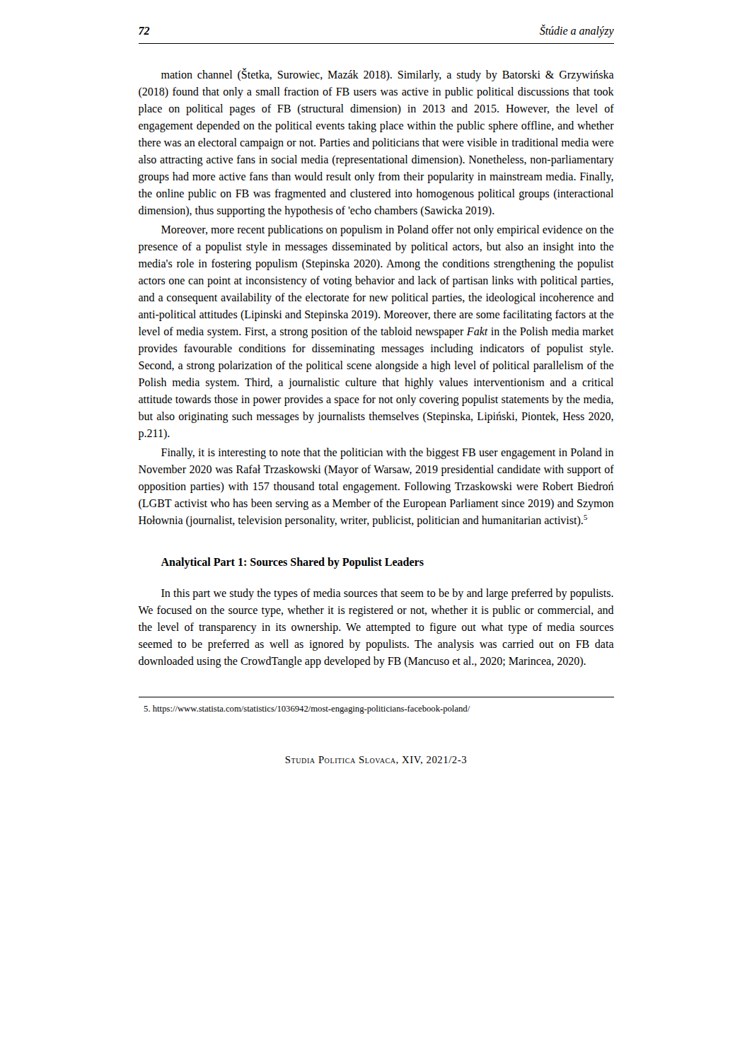72 Štúdie a analýzy
mation channel (Štetka, Surowiec, Mazák 2018). Similarly, a study by Batorski & Grzywińska (2018) found that only a small fraction of FB users was active in public political discussions that took place on political pages of FB (structural dimension) in 2013 and 2015. However, the level of engagement depended on the political events taking place within the public sphere offline, and whether there was an electoral campaign or not. Parties and politicians that were visible in traditional media were also attracting active fans in social media (representational dimension). Nonetheless, non-parliamentary groups had more active fans than would result only from their popularity in mainstream media. Finally, the online public on FB was fragmented and clustered into homogenous political groups (interactional dimension), thus supporting the hypothesis of 'echo chambers (Sawicka 2019).
Moreover, more recent publications on populism in Poland offer not only empirical evidence on the presence of a populist style in messages disseminated by political actors, but also an insight into the media's role in fostering populism (Stepinska 2020). Among the conditions strengthening the populist actors one can point at inconsistency of voting behavior and lack of partisan links with political parties, and a consequent availability of the electorate for new political parties, the ideological incoherence and anti-political attitudes (Lipinski and Stepinska 2019). Moreover, there are some facilitating factors at the level of media system. First, a strong position of the tabloid newspaper Fakt in the Polish media market provides favourable conditions for disseminating messages including indicators of populist style. Second, a strong polarization of the political scene alongside a high level of political parallelism of the Polish media system. Third, a journalistic culture that highly values interventionism and a critical attitude towards those in power provides a space for not only covering populist statements by the media, but also originating such messages by journalists themselves (Stepinska, Lipiński, Piontek, Hess 2020, p.211).
Finally, it is interesting to note that the politician with the biggest FB user engagement in Poland in November 2020 was Rafał Trzaskowski (Mayor of Warsaw, 2019 presidential candidate with support of opposition parties) with 157 thousand total engagement. Following Trzaskowski were Robert Biedroń (LGBT activist who has been serving as a Member of the European Parliament since 2019) and Szymon Hołownia (journalist, television personality, writer, publicist, politician and humanitarian activist).5
Analytical Part 1: Sources Shared by Populist Leaders
In this part we study the types of media sources that seem to be by and large preferred by populists. We focused on the source type, whether it is registered or not, whether it is public or commercial, and the level of transparency in its ownership. We attempted to figure out what type of media sources seemed to be preferred as well as ignored by populists. The analysis was carried out on FB data downloaded using the CrowdTangle app developed by FB (Mancuso et al., 2020; Marincea, 2020).
https://www.statista.com/statistics/1036942/most-engaging-politicians-facebook-poland/
Studia Politica Slovaca, XIV, 2021/2-3